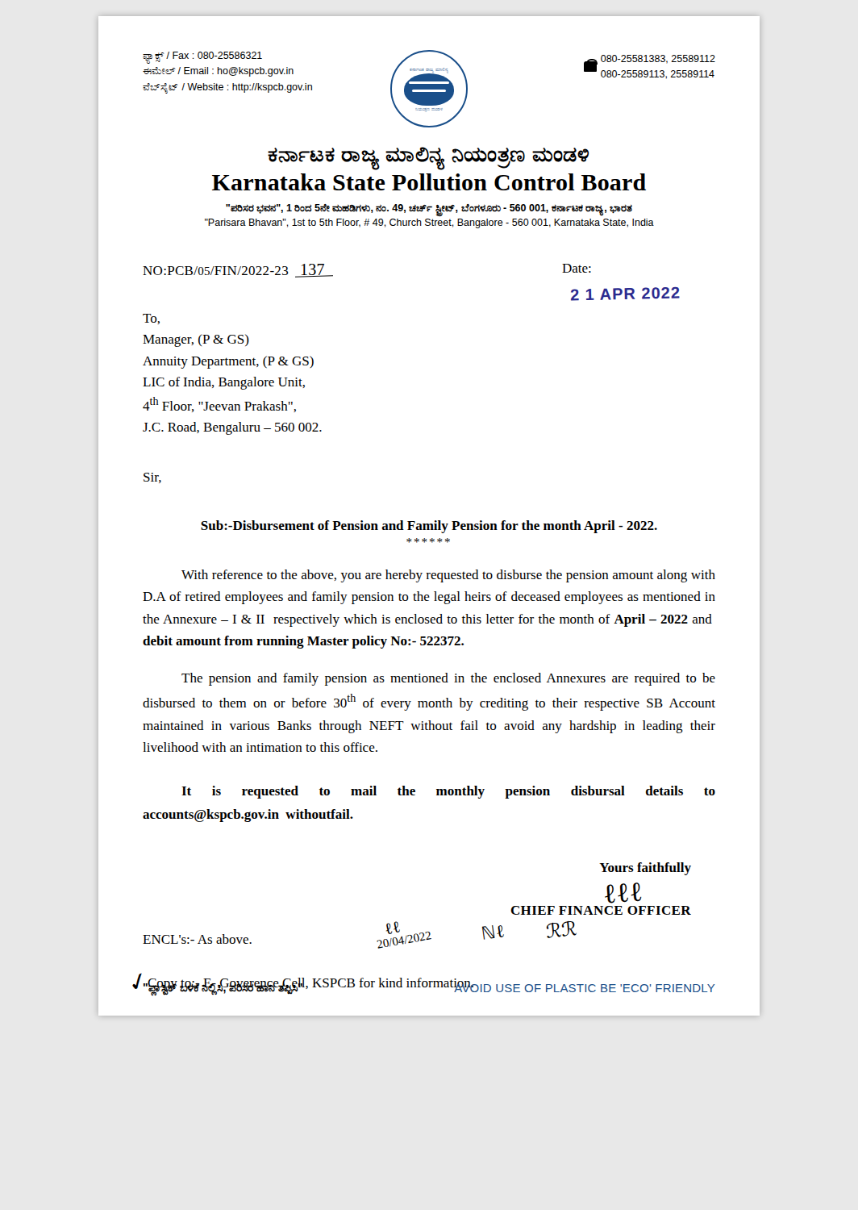ಫ್ಯಾಕ್ಸ್ / Fax : 080-25586321
ಈಮೇಲ್ / Email : ho@kspcb.gov.in
ವೆಬ್‌ಸೈಟ್ / Website : http://kspcb.gov.in
ಕರ್ನಾಟಕ ರಾಜ್ಯ ಮಾಲಿನ್ಯ
ನಿಯಂತ್ರಣ ಮಂಡಳಿ
080-25581383, 25589112
080-25589113, 25589114
ಕರ್ನಾಟಕ ರಾಜ್ಯ ಮಾಲಿನ್ಯ ನಿಯಂತ್ರಣ ಮಂಡಳಿ
Karnataka State Pollution Control Board
"ಪರಿಸರ ಭವನ", 1 ರಿಂದ 5ನೇ ಮಹಡಿಗಳು, ನಂ. 49, ಚರ್ಚ್ ಸ್ಟ್ರೀಟ್, ಬೆಂಗಳೂರು - 560 001, ಕರ್ನಾಟಕ ರಾಜ್ಯ, ಭಾರತ
"Parisara Bhavan", 1st to 5th Floor, # 49, Church Street, Bangalore - 560 001, Karnataka State, India
NO:PCB/05/FIN/2022-23137
Date:
2 1 APR 2022
To,
Manager, (P & GS)
Annuity Department, (P & GS)
LIC of India, Bangalore Unit,
4th Floor, "Jeevan Prakash",
J.C. Road, Bengaluru – 560 002.
Sir,
Sub:-Disbursement of Pension and Family Pension for the month April - 2022.
******
With reference to the above, you are hereby requested to disburse the pension amount along with D.A of retired employees and family pension to the legal heirs of deceased employees as mentioned in the Annexure – I & II respectively which is enclosed to this letter for the month of April – 2022 and debit amount from running Master policy No:- 522372.
The pension and family pension as mentioned in the enclosed Annexures are required to be disbursed to them on or before 30th of every month by crediting to their respective SB Account maintained in various Banks through NEFT without fail to avoid any hardship in leading their livelihood with an intimation to this office.
It is requested to mail the monthly pension disbursal details to accounts@kspcb.gov.in withoutfail.
Yours faithfully
ℓℓℓ
CHIEF FINANCE OFFICER
ℓℓ 20/04/2022 ℕℓ ℛℛ
ENCL's:- As above.
✓ Copy to:- E- Goverence Cell, KSPCB for kind information.
"ಪ್ಲಾಸ್ಟಿಕ್ ಬಳಕೆ ನಿಲ್ಲಿಸಿ, ಪರಿಸರ ಹಾನಿ ತಪ್ಪಿಸಿ"
AVOID USE OF PLASTIC BE 'ECO' FRIENDLY